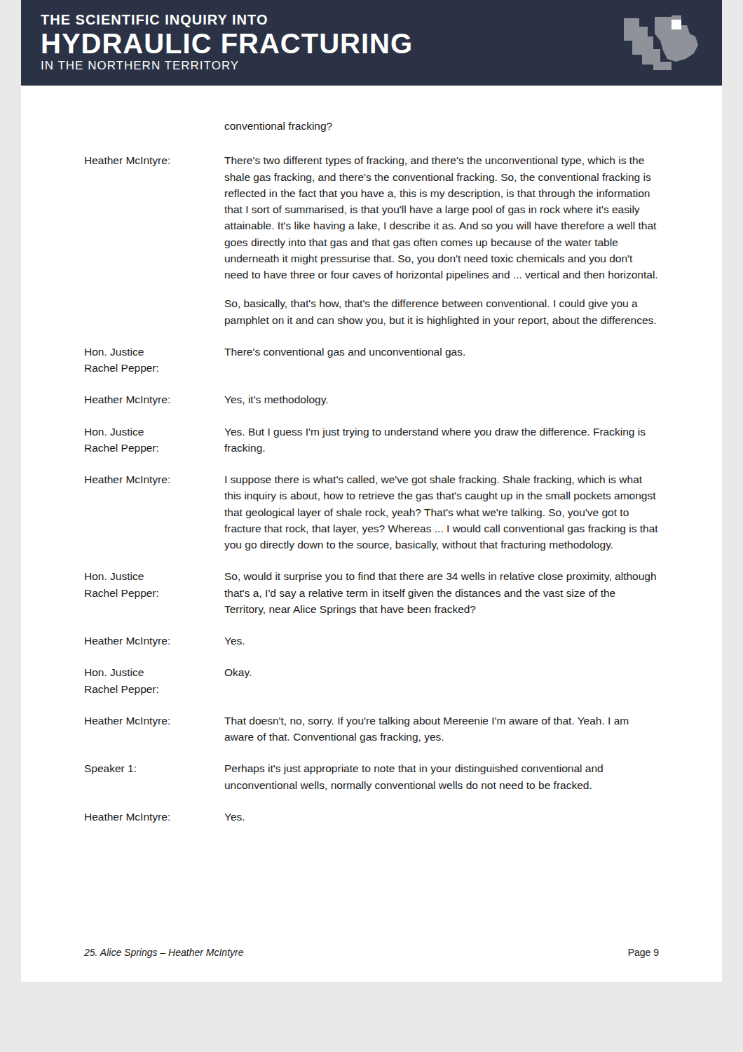The Scientific Inquiry into Hydraulic Fracturing in the Northern Territory
conventional fracking?
Heather McIntyre:
There's two different types of fracking, and there's the unconventional type, which is the shale gas fracking, and there's the conventional fracking. So, the conventional fracking is reflected in the fact that you have a, this is my description, is that through the information that I sort of summarised, is that you'll have a large pool of gas in rock where it's easily attainable. It's like having a lake, I describe it as. And so you will have therefore a well that goes directly into that gas and that gas often comes up because of the water table underneath it might pressurise that. So, you don't need toxic chemicals and you don't need to have three or four caves of horizontal pipelines and ... vertical and then horizontal.
So, basically, that's how, that's the difference between conventional. I could give you a pamphlet on it and can show you, but it is highlighted in your report, about the differences.
Hon. Justice Rachel Pepper:
There's conventional gas and unconventional gas.
Heather McIntyre:
Yes, it's methodology.
Hon. Justice Rachel Pepper:
Yes. But I guess I'm just trying to understand where you draw the difference. Fracking is fracking.
Heather McIntyre:
I suppose there is what's called, we've got shale fracking. Shale fracking, which is what this inquiry is about, how to retrieve the gas that's caught up in the small pockets amongst that geological layer of shale rock, yeah? That's what we're talking. So, you've got to fracture that rock, that layer, yes? Whereas ... I would call conventional gas fracking is that you go directly down to the source, basically, without that fracturing methodology.
Hon. Justice Rachel Pepper:
So, would it surprise you to find that there are 34 wells in relative close proximity, although that's a, I'd say a relative term in itself given the distances and the vast size of the Territory, near Alice Springs that have been fracked?
Heather McIntyre:
Yes.
Hon. Justice Rachel Pepper:
Okay.
Heather McIntyre:
That doesn't, no, sorry. If you're talking about Mereenie I'm aware of that. Yeah. I am aware of that. Conventional gas fracking, yes.
Speaker 1:
Perhaps it's just appropriate to note that in your distinguished conventional and unconventional wells, normally conventional wells do not need to be fracked.
Heather McIntyre:
Yes.
25. Alice Springs – Heather McIntyre
Page 9